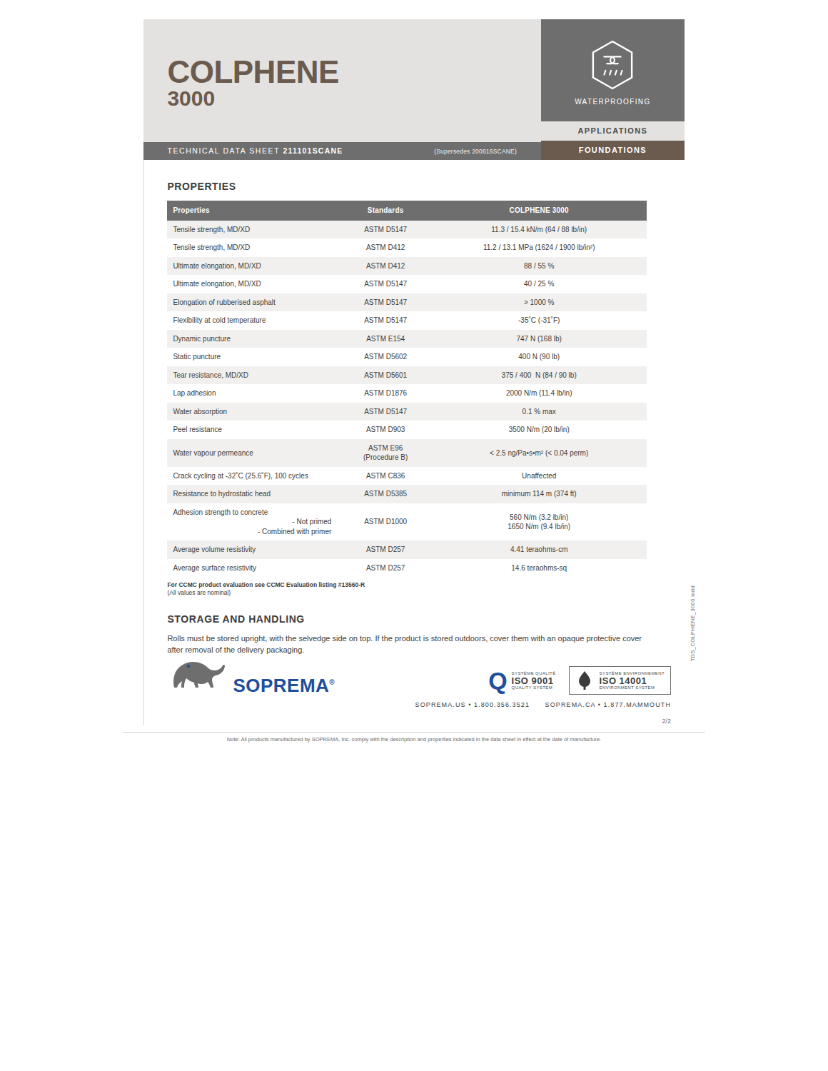COLPHENE
3000
TECHNICAL DATA SHEET 211101SCANE
(Supersedes 200616SCANE)
WATERPROOFING
APPLICATIONS
FOUNDATIONS
PROPERTIES
| Properties | Standards | COLPHENE 3000 |
| --- | --- | --- |
| Tensile strength, MD/XD | ASTM D5147 | 11.3 / 15.4 kN/m (64 / 88 lb/in) |
| Tensile strength, MD/XD | ASTM D412 | 11.2 / 13.1 MPa (1624 / 1900 lb/in²) |
| Ultimate elongation, MD/XD | ASTM D412 | 88 / 55 % |
| Ultimate elongation, MD/XD | ASTM D5147 | 40 / 25 % |
| Elongation of rubberised asphalt | ASTM D5147 | > 1000 % |
| Flexibility at cold temperature | ASTM D5147 | -35˚C (-31˚F) |
| Dynamic puncture | ASTM E154 | 747 N (168 lb) |
| Static puncture | ASTM D5602 | 400 N (90 lb) |
| Tear resistance, MD/XD | ASTM D5601 | 375 / 400 N (84 / 90 lb) |
| Lap adhesion | ASTM D1876 | 2000 N/m (11.4 lb/in) |
| Water absorption | ASTM D5147 | 0.1 % max |
| Peel resistance | ASTM D903 | 3500 N/m (20 lb/in) |
| Water vapour permeance | ASTM E96 (Procedure B) | < 2.5 ng/Pa•s•m² (< 0.04 perm) |
| Crack cycling at -32˚C (25.6˚F), 100 cycles | ASTM C836 | Unaffected |
| Resistance to hydrostatic head | ASTM D5385 | minimum 114 m (374 ft) |
| Adhesion strength to concrete - Not primed - Combined with primer | ASTM D1000 | 560 N/m (3.2 lb/in) 1650 N/m (9.4 lb/in) |
| Average volume resistivity | ASTM D257 | 4.41 teraohms-cm |
| Average surface resistivity | ASTM D257 | 14.6 teraohms-sq |
For CCMC product evaluation see CCMC Evaluation listing #13560-R
(All values are nominal)
STORAGE AND HANDLING
Rolls must be stored upright, with the selvedge side on top. If the product is stored outdoors, cover them with an opaque protective cover after removal of the delivery packaging.
TDS_COLPHENE_3000.indd
SOPREMA®
Q
SYSTÈME QUALITÉ
ISO 9001
QUALITY SYSTEM
SYSTÈME ENVIRONNEMENT
ISO 14001
ENVIRONMENT SYSTEM
SOPREMA.US • 1.800.356.3521 SOPREMA.CA • 1.877.MAMMOUTH
2/2
Note: All products manufactured by SOPREMA, Inc. comply with the description and properties indicated in the data sheet in effect at the date of manufacture.